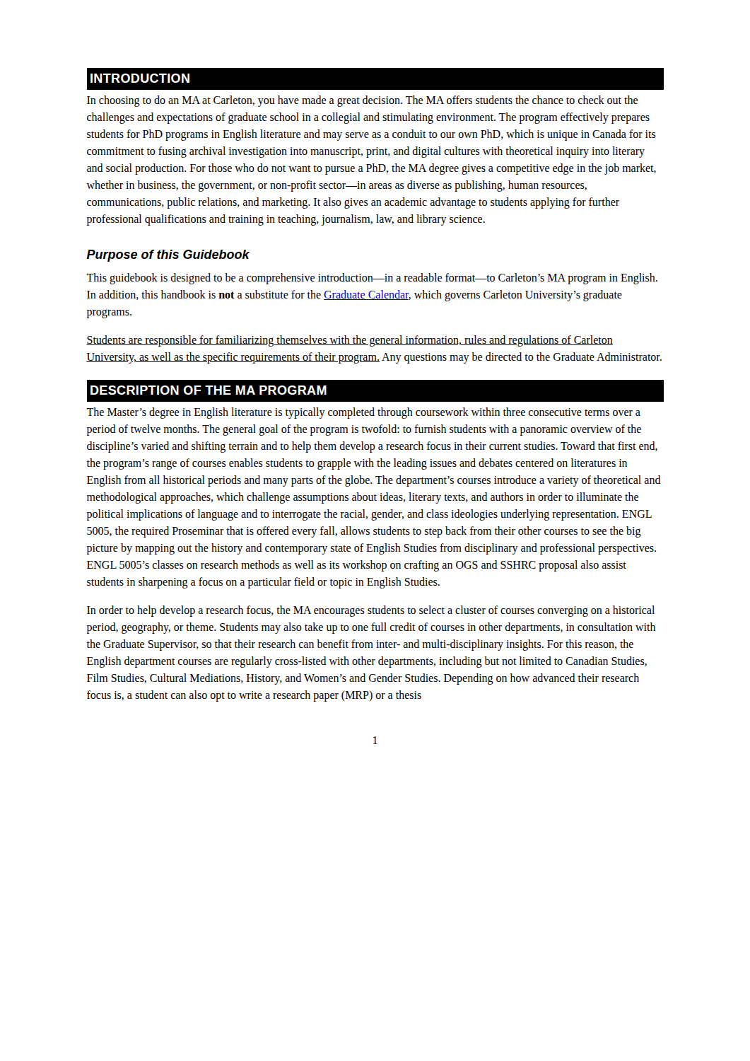INTRODUCTION
In choosing to do an MA at Carleton, you have made a great decision. The MA offers students the chance to check out the challenges and expectations of graduate school in a collegial and stimulating environment. The program effectively prepares students for PhD programs in English literature and may serve as a conduit to our own PhD, which is unique in Canada for its commitment to fusing archival investigation into manuscript, print, and digital cultures with theoretical inquiry into literary and social production. For those who do not want to pursue a PhD, the MA degree gives a competitive edge in the job market, whether in business, the government, or non-profit sector—in areas as diverse as publishing, human resources, communications, public relations, and marketing. It also gives an academic advantage to students applying for further professional qualifications and training in teaching, journalism, law, and library science.
Purpose of this Guidebook
This guidebook is designed to be a comprehensive introduction—in a readable format—to Carleton’s MA program in English. In addition, this handbook is not a substitute for the Graduate Calendar, which governs Carleton University’s graduate programs.
Students are responsible for familiarizing themselves with the general information, rules and regulations of Carleton University, as well as the specific requirements of their program. Any questions may be directed to the Graduate Administrator.
DESCRIPTION OF THE MA PROGRAM
The Master’s degree in English literature is typically completed through coursework within three consecutive terms over a period of twelve months. The general goal of the program is twofold: to furnish students with a panoramic overview of the discipline’s varied and shifting terrain and to help them develop a research focus in their current studies. Toward that first end, the program’s range of courses enables students to grapple with the leading issues and debates centered on literatures in English from all historical periods and many parts of the globe. The department’s courses introduce a variety of theoretical and methodological approaches, which challenge assumptions about ideas, literary texts, and authors in order to illuminate the political implications of language and to interrogate the racial, gender, and class ideologies underlying representation. ENGL 5005, the required Proseminar that is offered every fall, allows students to step back from their other courses to see the big picture by mapping out the history and contemporary state of English Studies from disciplinary and professional perspectives. ENGL 5005’s classes on research methods as well as its workshop on crafting an OGS and SSHRC proposal also assist students in sharpening a focus on a particular field or topic in English Studies.
In order to help develop a research focus, the MA encourages students to select a cluster of courses converging on a historical period, geography, or theme. Students may also take up to one full credit of courses in other departments, in consultation with the Graduate Supervisor, so that their research can benefit from inter- and multi-disciplinary insights. For this reason, the English department courses are regularly cross-listed with other departments, including but not limited to Canadian Studies, Film Studies, Cultural Mediations, History, and Women’s and Gender Studies. Depending on how advanced their research focus is, a student can also opt to write a research paper (MRP) or a thesis
1